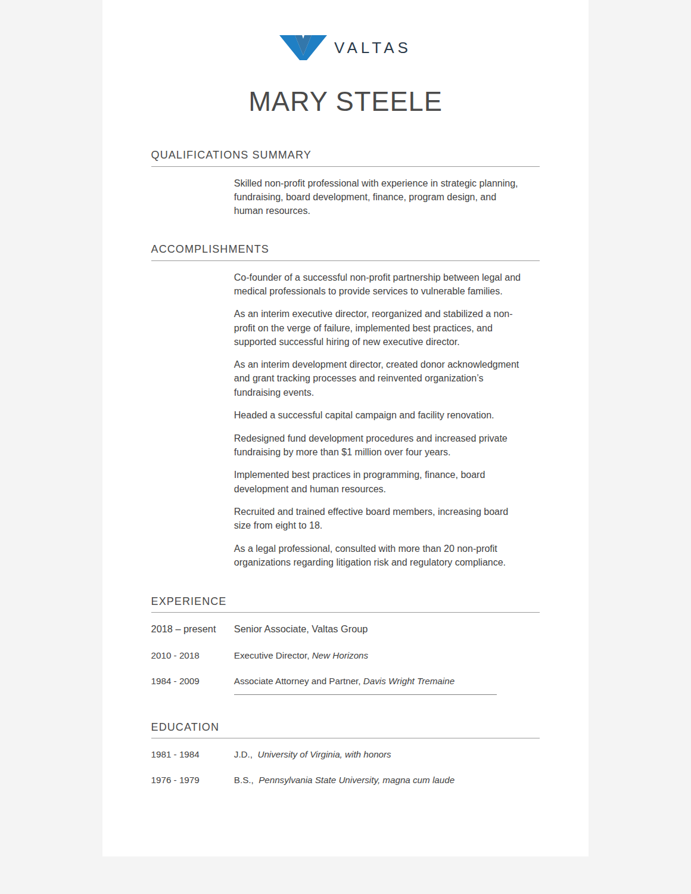VALTAS
MARY STEELE
Qualifications Summary
Skilled non-profit professional with experience in strategic planning, fundraising, board development, finance, program design, and human resources.
Accomplishments
Co-founder of a successful non-profit partnership between legal and medical professionals to provide services to vulnerable families.
As an interim executive director, reorganized and stabilized a non-profit on the verge of failure, implemented best practices, and supported successful hiring of new executive director.
As an interim development director, created donor acknowledgment and grant tracking processes and reinvented organization’s fundraising events.
Headed a successful capital campaign and facility renovation.
Redesigned fund development procedures and increased private fundraising by more than $1 million over four years.
Implemented best practices in programming, finance, board development and human resources.
Recruited and trained effective board members, increasing board size from eight to 18.
As a legal professional, consulted with more than 20 non-profit organizations regarding litigation risk and regulatory compliance.
Experience
| 2018 – present | Senior Associate, Valtas Group |
| 2010 - 2018 | Executive Director, New Horizons |
| 1984 - 2009 | Associate Attorney and Partner, Davis Wright Tremaine |
Education
| 1981 - 1984 | J.D., University of Virginia, with honors |
| 1976 - 1979 | B.S., Pennsylvania State University, magna cum laude |